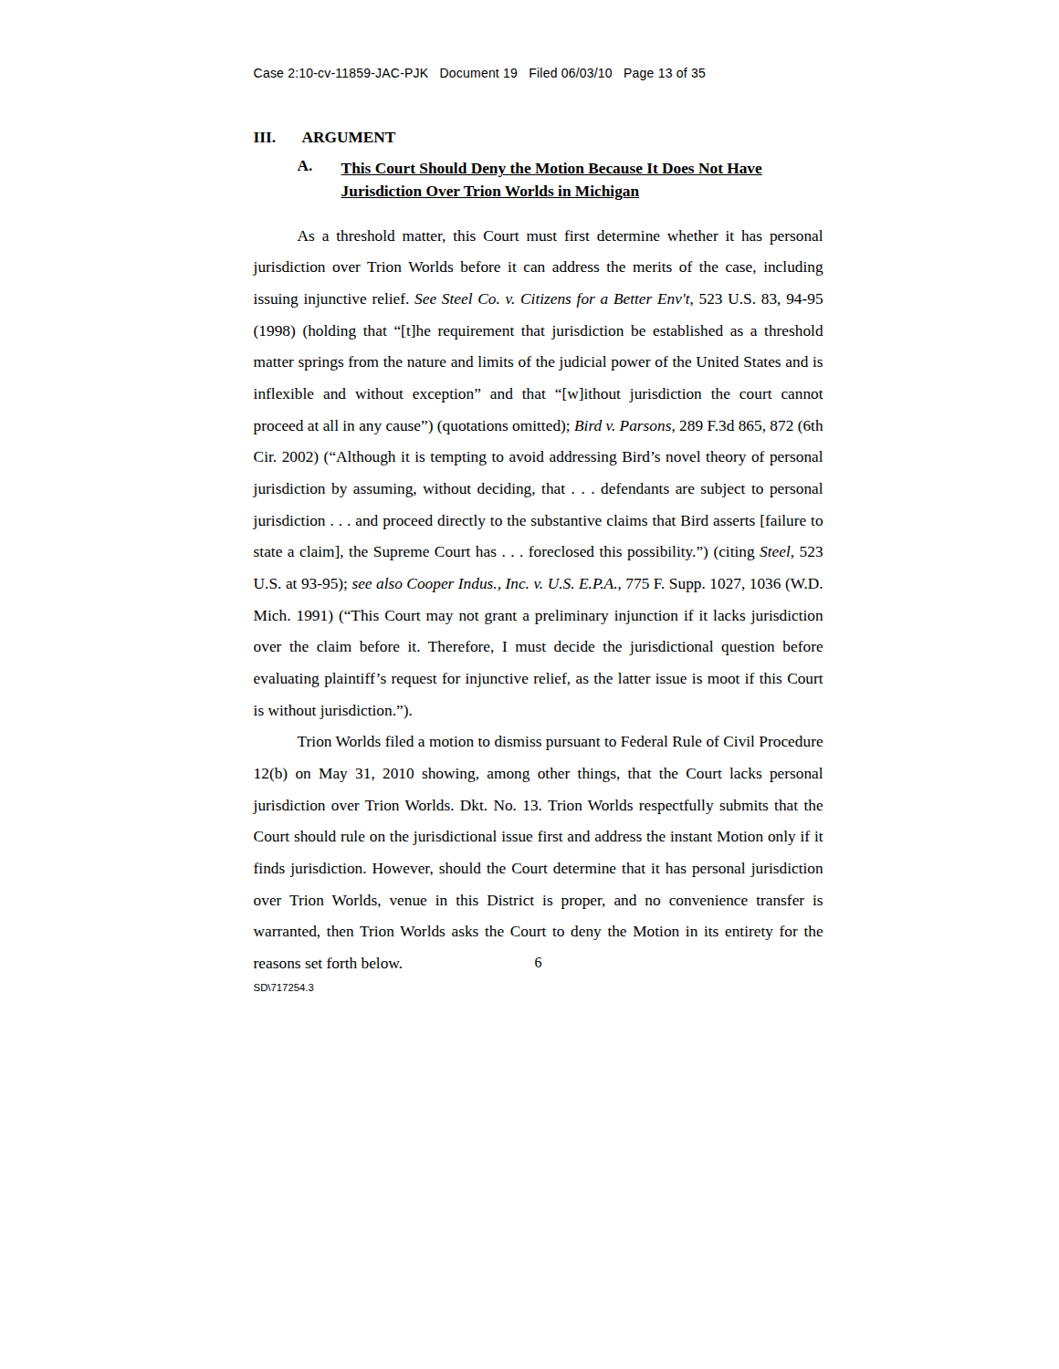Case 2:10-cv-11859-JAC-PJK Document 19 Filed 06/03/10 Page 13 of 35
III. ARGUMENT
A. This Court Should Deny the Motion Because It Does Not Have Jurisdiction Over Trion Worlds in Michigan
As a threshold matter, this Court must first determine whether it has personal jurisdiction over Trion Worlds before it can address the merits of the case, including issuing injunctive relief. See Steel Co. v. Citizens for a Better Env't, 523 U.S. 83, 94-95 (1998) (holding that “[t]he requirement that jurisdiction be established as a threshold matter springs from the nature and limits of the judicial power of the United States and is inflexible and without exception” and that “[w]ithout jurisdiction the court cannot proceed at all in any cause”) (quotations omitted); Bird v. Parsons, 289 F.3d 865, 872 (6th Cir. 2002) (“Although it is tempting to avoid addressing Bird’s novel theory of personal jurisdiction by assuming, without deciding, that . . . defendants are subject to personal jurisdiction . . . and proceed directly to the substantive claims that Bird asserts [failure to state a claim], the Supreme Court has . . . foreclosed this possibility.”) (citing Steel, 523 U.S. at 93-95); see also Cooper Indus., Inc. v. U.S. E.P.A., 775 F. Supp. 1027, 1036 (W.D. Mich. 1991) (“This Court may not grant a preliminary injunction if it lacks jurisdiction over the claim before it. Therefore, I must decide the jurisdictional question before evaluating plaintiff’s request for injunctive relief, as the latter issue is moot if this Court is without jurisdiction.”).
Trion Worlds filed a motion to dismiss pursuant to Federal Rule of Civil Procedure 12(b) on May 31, 2010 showing, among other things, that the Court lacks personal jurisdiction over Trion Worlds. Dkt. No. 13. Trion Worlds respectfully submits that the Court should rule on the jurisdictional issue first and address the instant Motion only if it finds jurisdiction. However, should the Court determine that it has personal jurisdiction over Trion Worlds, venue in this District is proper, and no convenience transfer is warranted, then Trion Worlds asks the Court to deny the Motion in its entirety for the reasons set forth below.
6
SD\717254.3